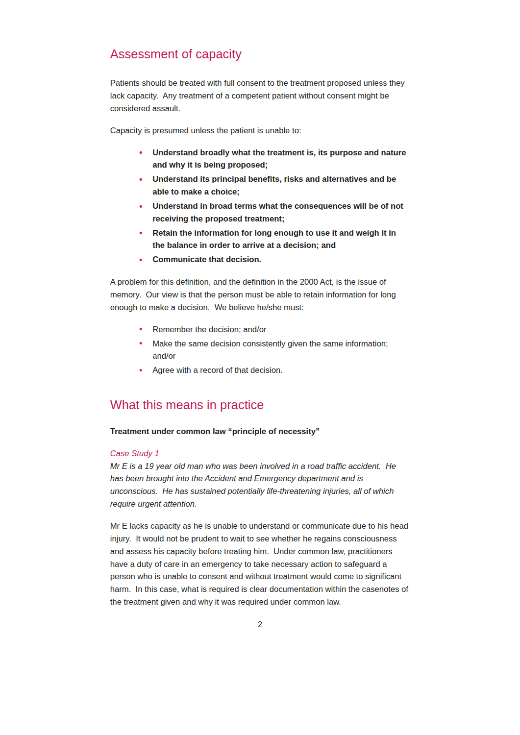Assessment of capacity
Patients should be treated with full consent to the treatment proposed unless they lack capacity. Any treatment of a competent patient without consent might be considered assault.
Capacity is presumed unless the patient is unable to:
Understand broadly what the treatment is, its purpose and nature and why it is being proposed;
Understand its principal benefits, risks and alternatives and be able to make a choice;
Understand in broad terms what the consequences will be of not receiving the proposed treatment;
Retain the information for long enough to use it and weigh it in the balance in order to arrive at a decision; and
Communicate that decision.
A problem for this definition, and the definition in the 2000 Act, is the issue of memory. Our view is that the person must be able to retain information for long enough to make a decision. We believe he/she must:
Remember the decision; and/or
Make the same decision consistently given the same information; and/or
Agree with a record of that decision.
What this means in practice
Treatment under common law “principle of necessity”
Case Study 1
Mr E is a 19 year old man who was been involved in a road traffic accident. He has been brought into the Accident and Emergency department and is unconscious. He has sustained potentially life-threatening injuries, all of which require urgent attention.
Mr E lacks capacity as he is unable to understand or communicate due to his head injury. It would not be prudent to wait to see whether he regains consciousness and assess his capacity before treating him. Under common law, practitioners have a duty of care in an emergency to take necessary action to safeguard a person who is unable to consent and without treatment would come to significant harm. In this case, what is required is clear documentation within the casenotes of the treatment given and why it was required under common law.
2